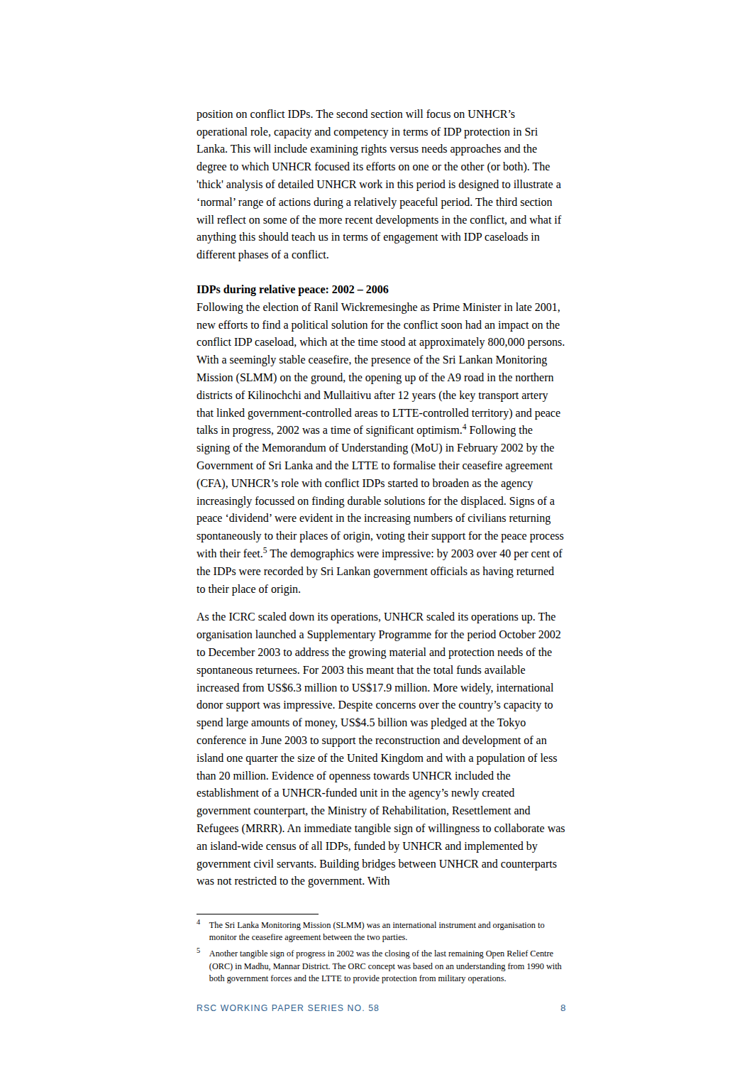position on conflict IDPs. The second section will focus on UNHCR’s operational role, capacity and competency in terms of IDP protection in Sri Lanka. This will include examining rights versus needs approaches and the degree to which UNHCR focused its efforts on one or the other (or both). The 'thick' analysis of detailed UNHCR work in this period is designed to illustrate a ‘normal’ range of actions during a relatively peaceful period. The third section will reflect on some of the more recent developments in the conflict, and what if anything this should teach us in terms of engagement with IDP caseloads in different phases of a conflict.
IDPs during relative peace: 2002 – 2006
Following the election of Ranil Wickremesinghe as Prime Minister in late 2001, new efforts to find a political solution for the conflict soon had an impact on the conflict IDP caseload, which at the time stood at approximately 800,000 persons. With a seemingly stable ceasefire, the presence of the Sri Lankan Monitoring Mission (SLMM) on the ground, the opening up of the A9 road in the northern districts of Kilinochchi and Mullaitivu after 12 years (the key transport artery that linked government-controlled areas to LTTE-controlled territory) and peace talks in progress, 2002 was a time of significant optimism.4 Following the signing of the Memorandum of Understanding (MoU) in February 2002 by the Government of Sri Lanka and the LTTE to formalise their ceasefire agreement (CFA), UNHCR’s role with conflict IDPs started to broaden as the agency increasingly focussed on finding durable solutions for the displaced. Signs of a peace ‘dividend’ were evident in the increasing numbers of civilians returning spontaneously to their places of origin, voting their support for the peace process with their feet.5 The demographics were impressive: by 2003 over 40 per cent of the IDPs were recorded by Sri Lankan government officials as having returned to their place of origin.
As the ICRC scaled down its operations, UNHCR scaled its operations up. The organisation launched a Supplementary Programme for the period October 2002 to December 2003 to address the growing material and protection needs of the spontaneous returnees. For 2003 this meant that the total funds available increased from US$6.3 million to US$17.9 million. More widely, international donor support was impressive. Despite concerns over the country’s capacity to spend large amounts of money, US$4.5 billion was pledged at the Tokyo conference in June 2003 to support the reconstruction and development of an island one quarter the size of the United Kingdom and with a population of less than 20 million. Evidence of openness towards UNHCR included the establishment of a UNHCR-funded unit in the agency’s newly created government counterpart, the Ministry of Rehabilitation, Resettlement and Refugees (MRRR). An immediate tangible sign of willingness to collaborate was an island-wide census of all IDPs, funded by UNHCR and implemented by government civil servants. Building bridges between UNHCR and counterparts was not restricted to the government. With
4
The Sri Lanka Monitoring Mission (SLMM) was an international instrument and organisation to monitor the ceasefire agreement between the two parties.
5
Another tangible sign of progress in 2002 was the closing of the last remaining Open Relief Centre (ORC) in Madhu, Mannar District. The ORC concept was based on an understanding from 1990 with both government forces and the LTTE to provide protection from military operations.
RSC WORKING PAPER SERIES NO. 58
8